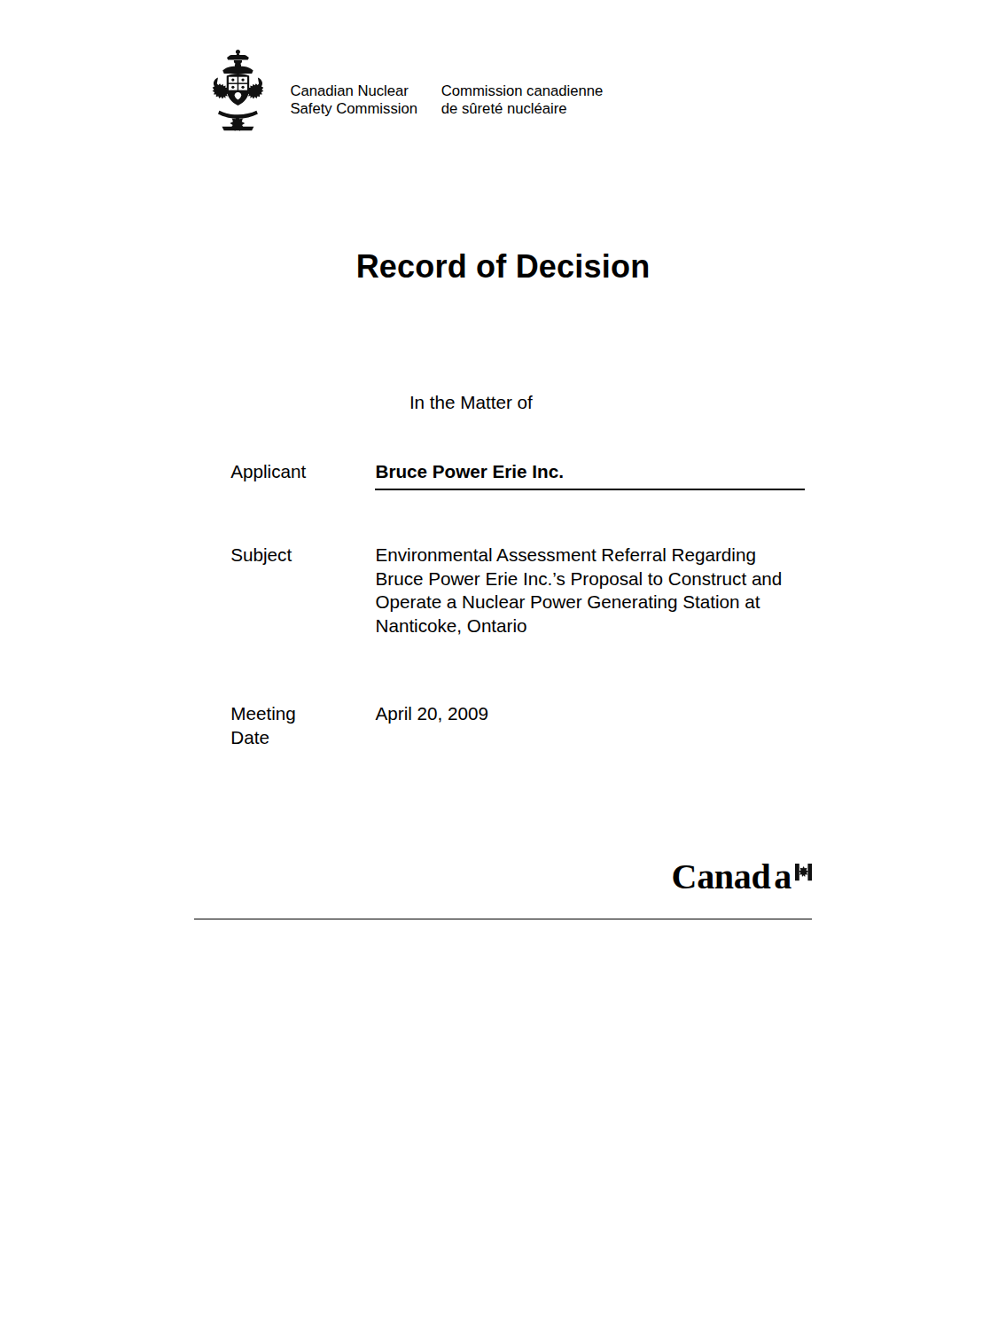Canadian Nuclear
Safety Commission
Commission canadienne
de sûreté nucléaire
Record of Decision
In the Matter of
Applicant
Bruce Power Erie Inc.
Subject
Environmental Assessment Referral Regarding Bruce Power Erie Inc.’s Proposal to Construct and Operate a Nuclear Power Generating Station at Nanticoke, Ontario
Meeting
Date
April 20, 2009
Canad a